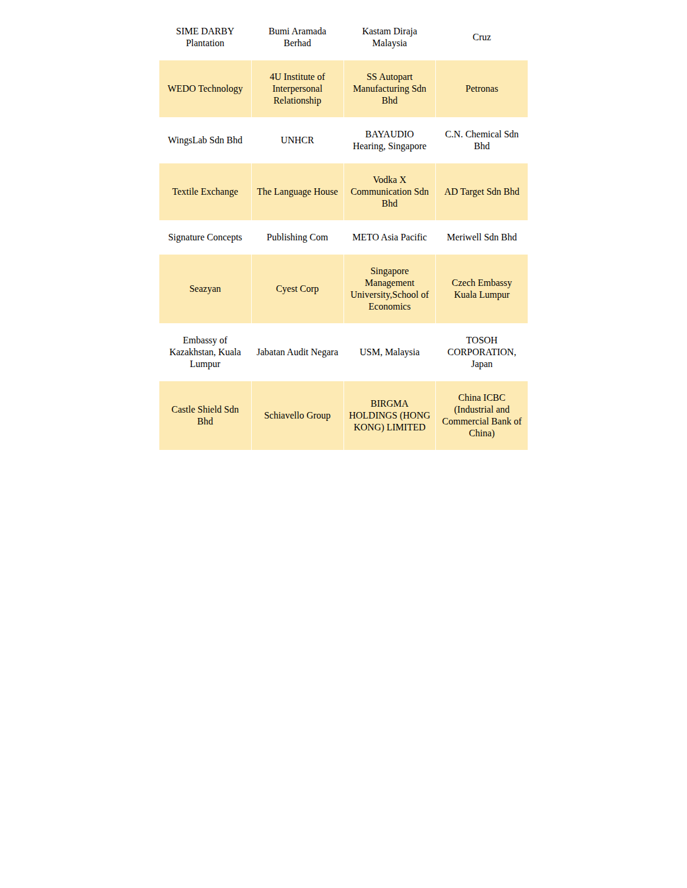| SIME DARBY Plantation | Bumi Aramada Berhad | Kastam Diraja Malaysia | Cruz |
| WEDO Technology | 4U Institute of Interpersonal Relationship | SS Autopart Manufacturing Sdn Bhd | Petronas |
| WingsLab Sdn Bhd | UNHCR | BAYAUDIO Hearing, Singapore | C.N. Chemical Sdn Bhd |
| Textile Exchange | The Language House | Vodka X Communication Sdn Bhd | AD Target Sdn Bhd |
| Signature Concepts | Publishing Com | METO Asia Pacific | Meriwell Sdn Bhd |
| Seazyan | Cyest Corp | Singapore Management University,School of Economics | Czech Embassy Kuala Lumpur |
| Embassy of Kazakhstan, Kuala Lumpur | Jabatan Audit Negara | USM, Malaysia | TOSOH CORPORATION, Japan |
| Castle Shield Sdn Bhd | Schiavello Group | BIRGMA HOLDINGS (HONG KONG) LIMITED | China ICBC (Industrial and Commercial Bank of China) |